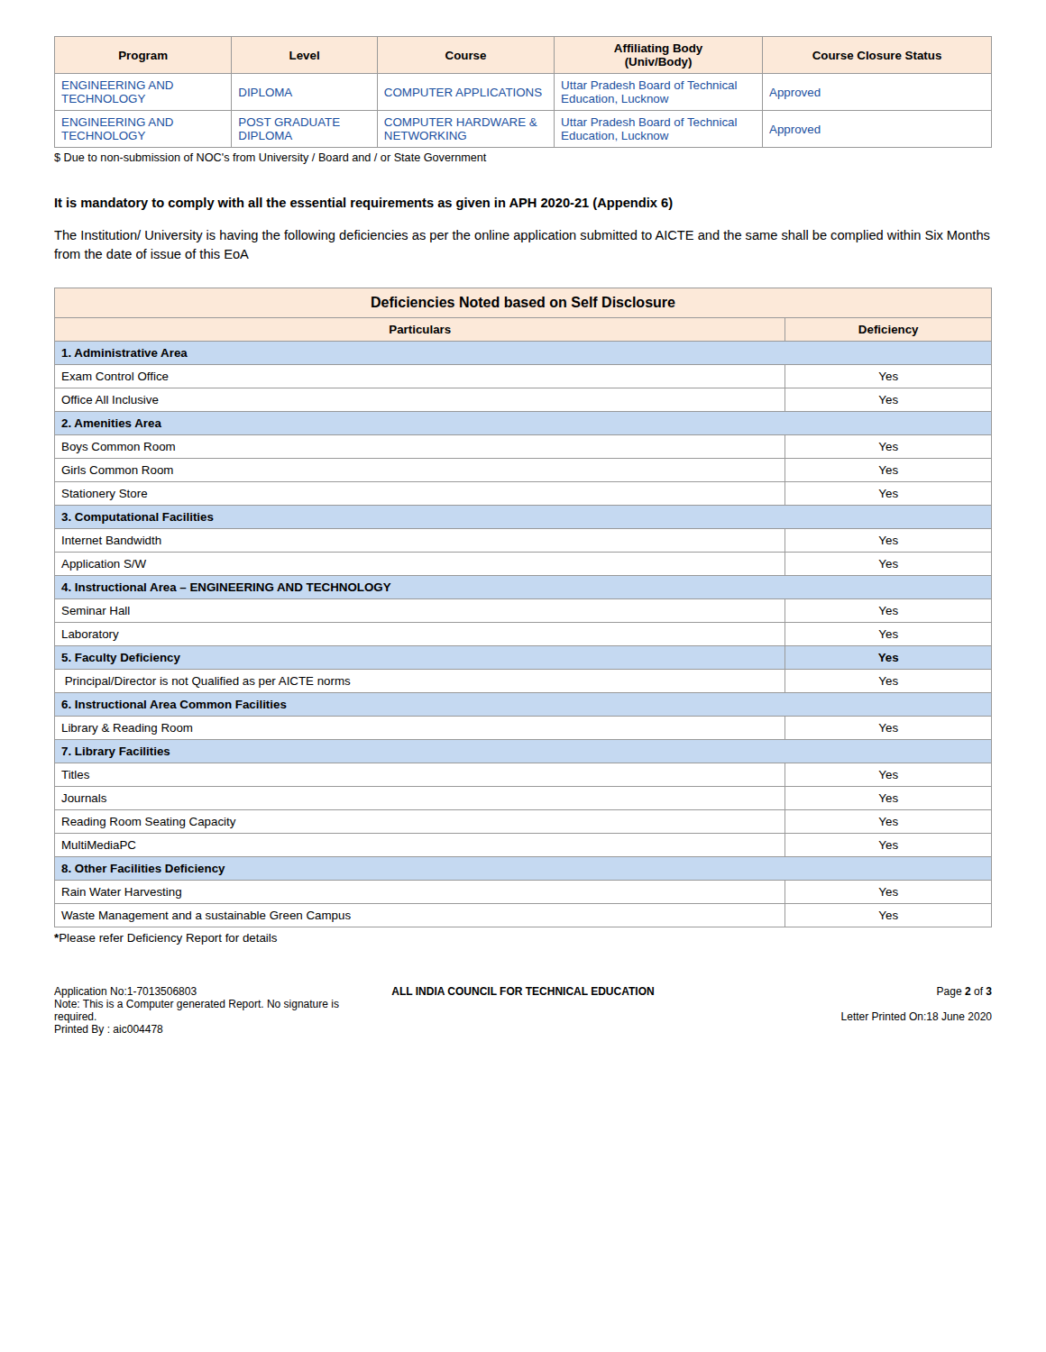| Program | Level | Course | Affiliating Body (Univ/Body) | Course Closure Status |
| --- | --- | --- | --- | --- |
| ENGINEERING AND TECHNOLOGY | DIPLOMA | COMPUTER APPLICATIONS | Uttar Pradesh Board of Technical Education, Lucknow | Approved |
| ENGINEERING AND TECHNOLOGY | POST GRADUATE DIPLOMA | COMPUTER HARDWARE & NETWORKING | Uttar Pradesh Board of Technical Education, Lucknow | Approved |
$ Due to non-submission of NOC's from University / Board and / or State Government
It is mandatory to comply with all the essential requirements as given in APH 2020-21 (Appendix 6)
The Institution/ University is having the following deficiencies as per the online application submitted to AICTE and the same shall be complied within Six Months from the date of issue of this EoA
| Deficiencies Noted based on Self Disclosure |
| Particulars | Deficiency |
| 1. Administrative Area |
| Exam Control Office | Yes |
| Office All Inclusive | Yes |
| 2. Amenities Area |
| Boys Common Room | Yes |
| Girls Common Room | Yes |
| Stationery Store | Yes |
| 3. Computational Facilities |
| Internet Bandwidth | Yes |
| Application S/W | Yes |
| 4. Instructional Area – ENGINEERING AND TECHNOLOGY |
| Seminar Hall | Yes |
| Laboratory | Yes |
| 5. Faculty Deficiency | Yes |
| Principal/Director is not Qualified as per AICTE norms | Yes |
| 6. Instructional Area Common Facilities |
| Library & Reading Room | Yes |
| 7. Library Facilities |
| Titles | Yes |
| Journals | Yes |
| Reading Room Seating Capacity | Yes |
| MultiMediaPC | Yes |
| 8. Other Facilities Deficiency |
| Rain Water Harvesting | Yes |
| Waste Management and a sustainable Green Campus | Yes |
*Please refer Deficiency Report for details
| Application No:1-7013506803 Note: This is a Computer generated Report. No signature is required. Printed By : aic004478 | ALL INDIA COUNCIL FOR TECHNICAL EDUCATION | Page 2 of 3 Letter Printed On:18 June 2020 |